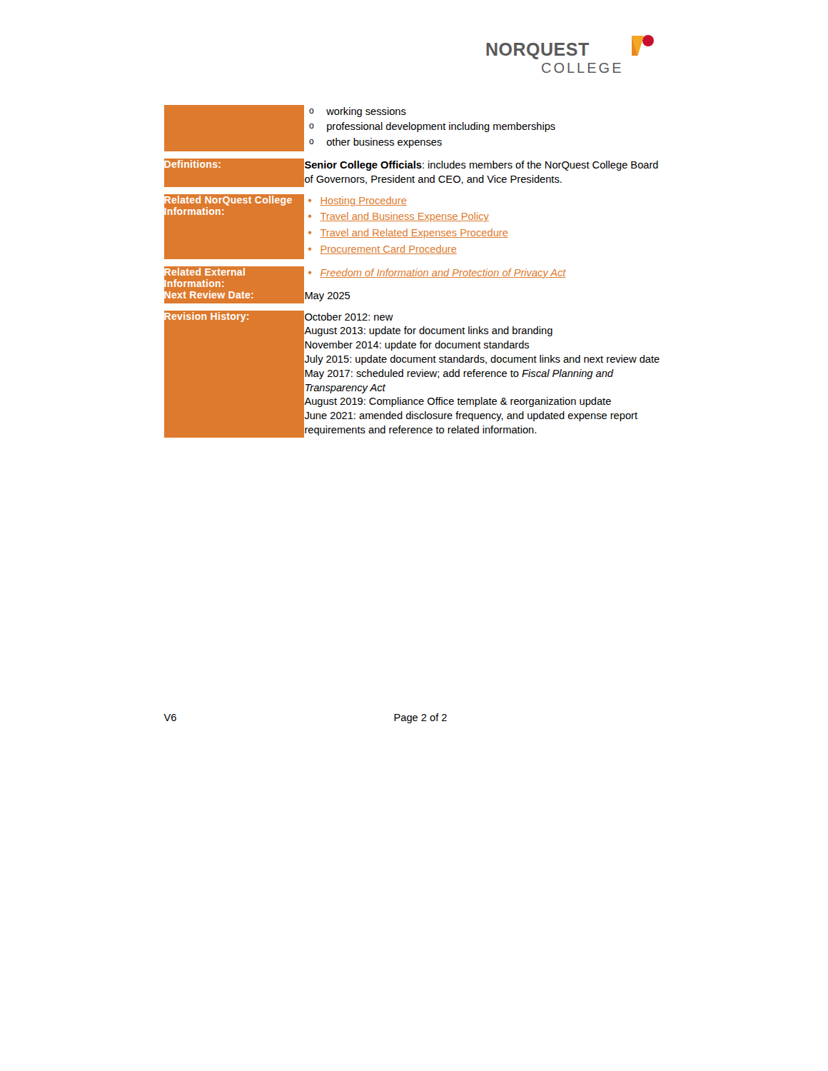NORQUEST COLLEGE
| | working sessions professional development including memberships other business expenses |
| Definitions: | Senior College Officials : includes members of the NorQuest College Board of Governors, President and CEO, and Vice Presidents. |
| Related NorQuest College Information: | Hosting Procedure Travel and Business Expense Policy Travel and Related Expenses Procedure Procurement Card Procedure |
| Related External Information: | Freedom of Information and Protection of Privacy Act |
| Next Review Date: | May 2025 |
| Revision History: | October 2012: new August 2013: update for document links and branding November 2014: update for document standards July 2015: update document standards, document links and next review date May 2017: scheduled review; add reference to Fiscal Planning and Transparency Act August 2019: Compliance Office template & reorganization update June 2021: amended disclosure frequency, and updated expense report requirements and reference to related information. |
V6
Page 2 of 2